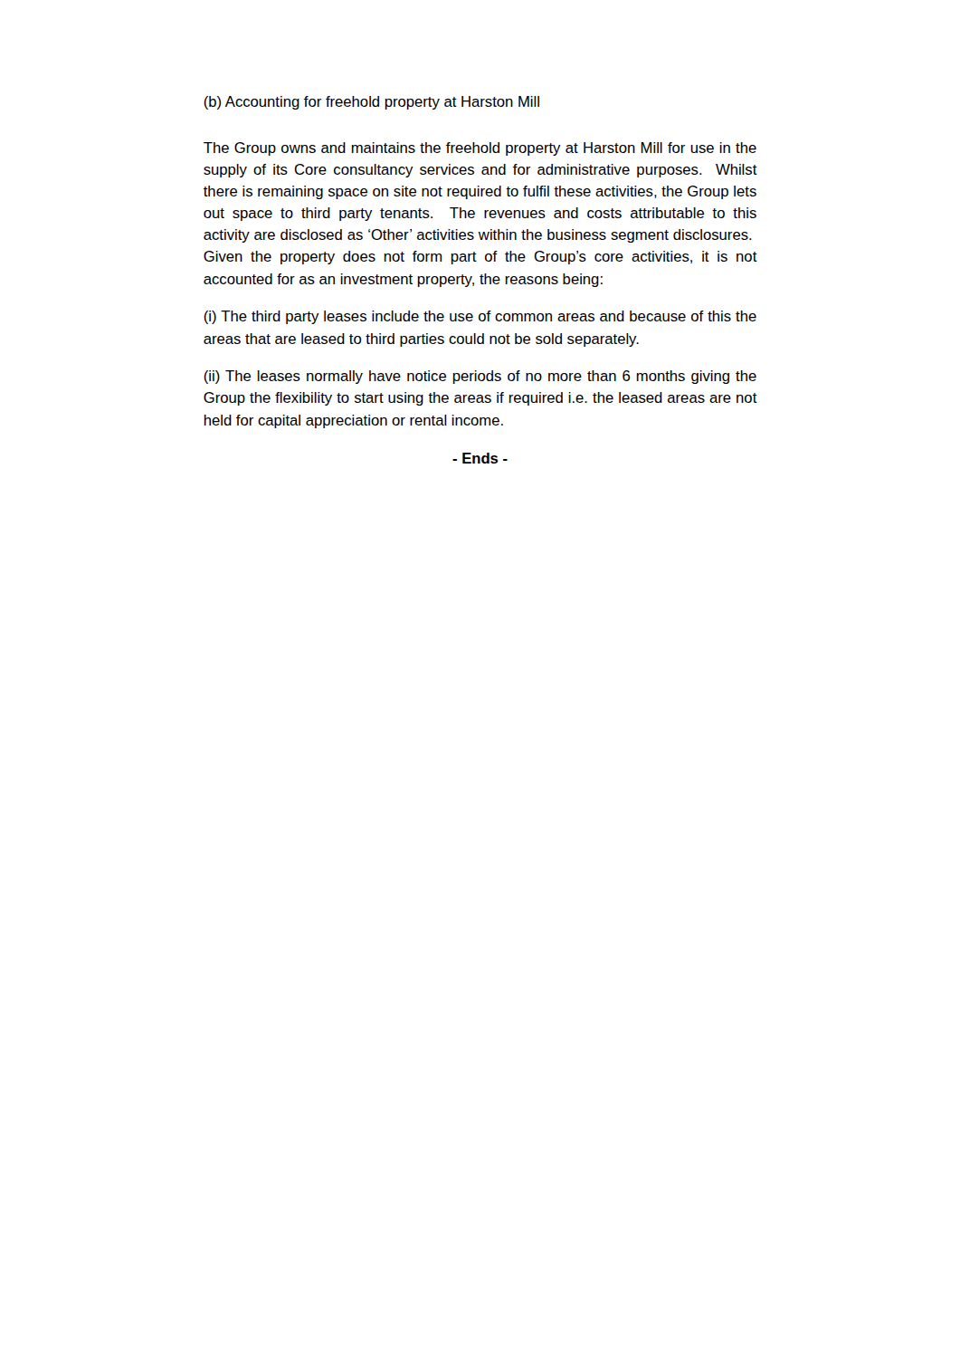(b) Accounting for freehold property at Harston Mill
The Group owns and maintains the freehold property at Harston Mill for use in the supply of its Core consultancy services and for administrative purposes. Whilst there is remaining space on site not required to fulfil these activities, the Group lets out space to third party tenants. The revenues and costs attributable to this activity are disclosed as ‘Other’ activities within the business segment disclosures. Given the property does not form part of the Group’s core activities, it is not accounted for as an investment property, the reasons being:
(i) The third party leases include the use of common areas and because of this the areas that are leased to third parties could not be sold separately.
(ii) The leases normally have notice periods of no more than 6 months giving the Group the flexibility to start using the areas if required i.e. the leased areas are not held for capital appreciation or rental income.
- Ends -